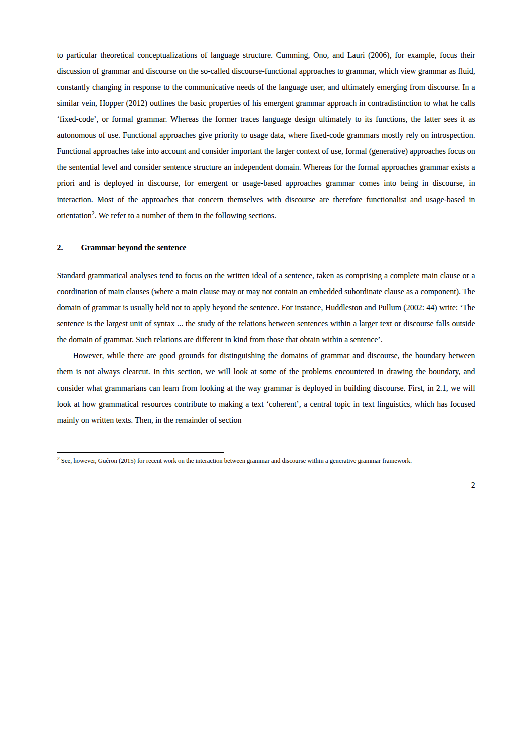to particular theoretical conceptualizations of language structure. Cumming, Ono, and Lauri (2006), for example, focus their discussion of grammar and discourse on the so-called discourse-functional approaches to grammar, which view grammar as fluid, constantly changing in response to the communicative needs of the language user, and ultimately emerging from discourse. In a similar vein, Hopper (2012) outlines the basic properties of his emergent grammar approach in contradistinction to what he calls ‘fixed-code’, or formal grammar. Whereas the former traces language design ultimately to its functions, the latter sees it as autonomous of use. Functional approaches give priority to usage data, where fixed-code grammars mostly rely on introspection. Functional approaches take into account and consider important the larger context of use, formal (generative) approaches focus on the sentential level and consider sentence structure an independent domain. Whereas for the formal approaches grammar exists a priori and is deployed in discourse, for emergent or usage-based approaches grammar comes into being in discourse, in interaction. Most of the approaches that concern themselves with discourse are therefore functionalist and usage-based in orientation2. We refer to a number of them in the following sections.
2. Grammar beyond the sentence
Standard grammatical analyses tend to focus on the written ideal of a sentence, taken as comprising a complete main clause or a coordination of main clauses (where a main clause may or may not contain an embedded subordinate clause as a component). The domain of grammar is usually held not to apply beyond the sentence. For instance, Huddleston and Pullum (2002: 44) write: ‘The sentence is the largest unit of syntax ... the study of the relations between sentences within a larger text or discourse falls outside the domain of grammar. Such relations are different in kind from those that obtain within a sentence’.
However, while there are good grounds for distinguishing the domains of grammar and discourse, the boundary between them is not always clearcut. In this section, we will look at some of the problems encountered in drawing the boundary, and consider what grammarians can learn from looking at the way grammar is deployed in building discourse. First, in 2.1, we will look at how grammatical resources contribute to making a text ‘coherent’, a central topic in text linguistics, which has focused mainly on written texts. Then, in the remainder of section
2 See, however, Guéron (2015) for recent work on the interaction between grammar and discourse within a generative grammar framework.
2